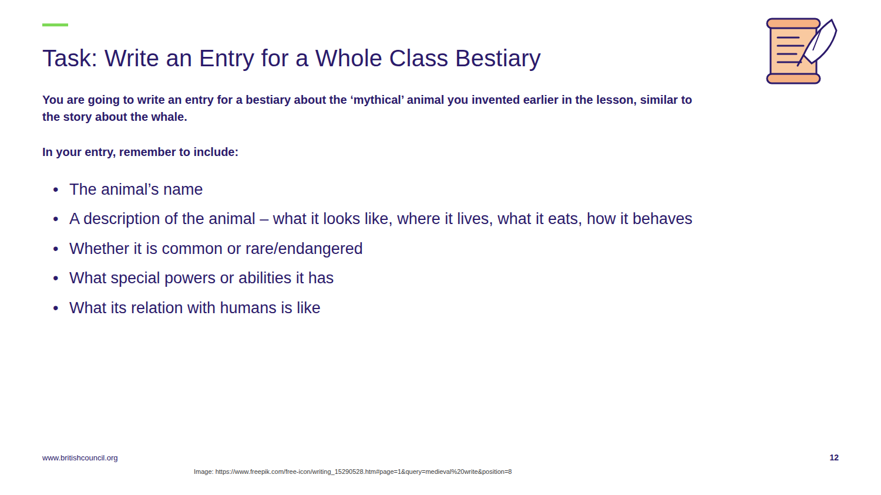Task: Write an Entry for a Whole Class Bestiary
You are going to write an entry for a bestiary about the ‘mythical’ animal you invented earlier in the lesson, similar to the story about the whale.
In your entry, remember to include:
The animal’s name
A description of the animal – what it looks like, where it lives, what it eats, how it behaves
Whether it is common or rare/endangered
What special powers or abilities it has
What its relation with humans is like
www.britishcouncil.org
12
Image: https://www.freepik.com/free-icon/writing_15290528.htm#page=1&query=medieval%20write&position=8